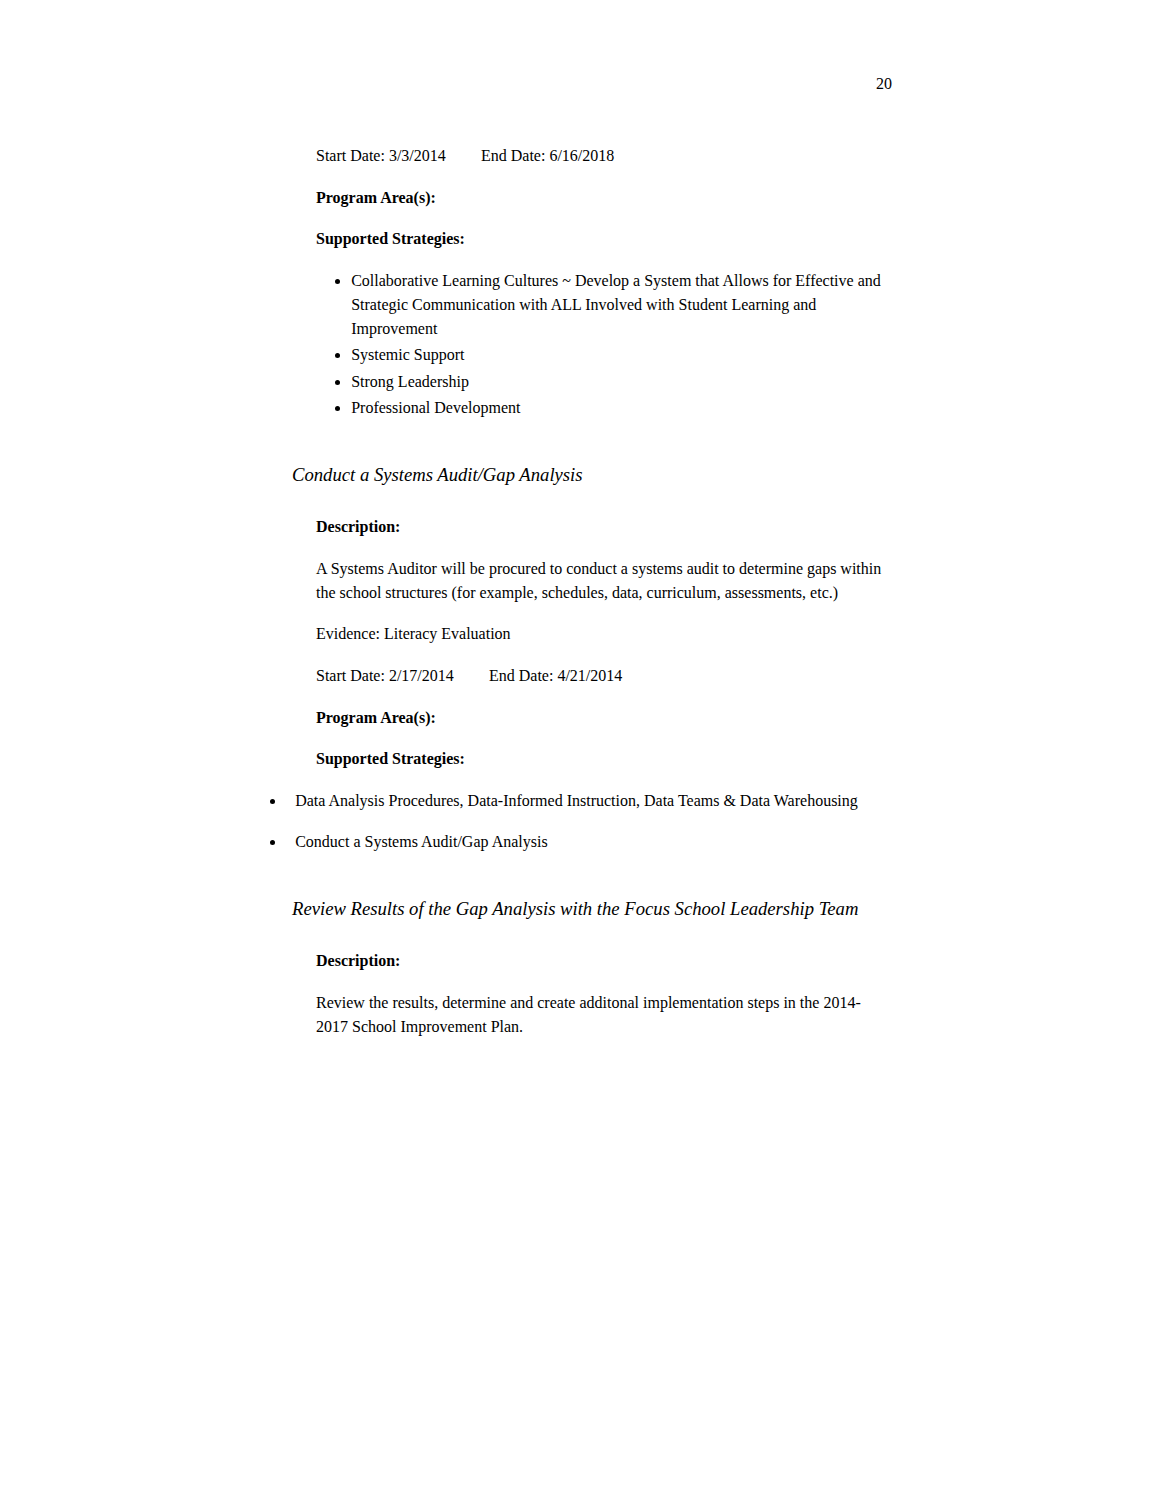20
Start Date: 3/3/2014 End Date: 6/16/2018
Program Area(s):
Supported Strategies:
Collaborative Learning Cultures ~ Develop a System that Allows for Effective and Strategic Communication with ALL Involved with Student Learning and Improvement
Systemic Support
Strong Leadership
Professional Development
Conduct a Systems Audit/Gap Analysis
Description:
A Systems Auditor will be procured to conduct a systems audit to determine gaps within the school structures (for example, schedules, data, curriculum, assessments, etc.)
Evidence: Literacy Evaluation
Start Date: 2/17/2014 End Date: 4/21/2014
Program Area(s):
Supported Strategies:
Data Analysis Procedures, Data-Informed Instruction, Data Teams & Data Warehousing
Conduct a Systems Audit/Gap Analysis
Review Results of the Gap Analysis with the Focus School Leadership Team
Description:
Review the results, determine and create additonal implementation steps in the 2014-2017 School Improvement Plan.